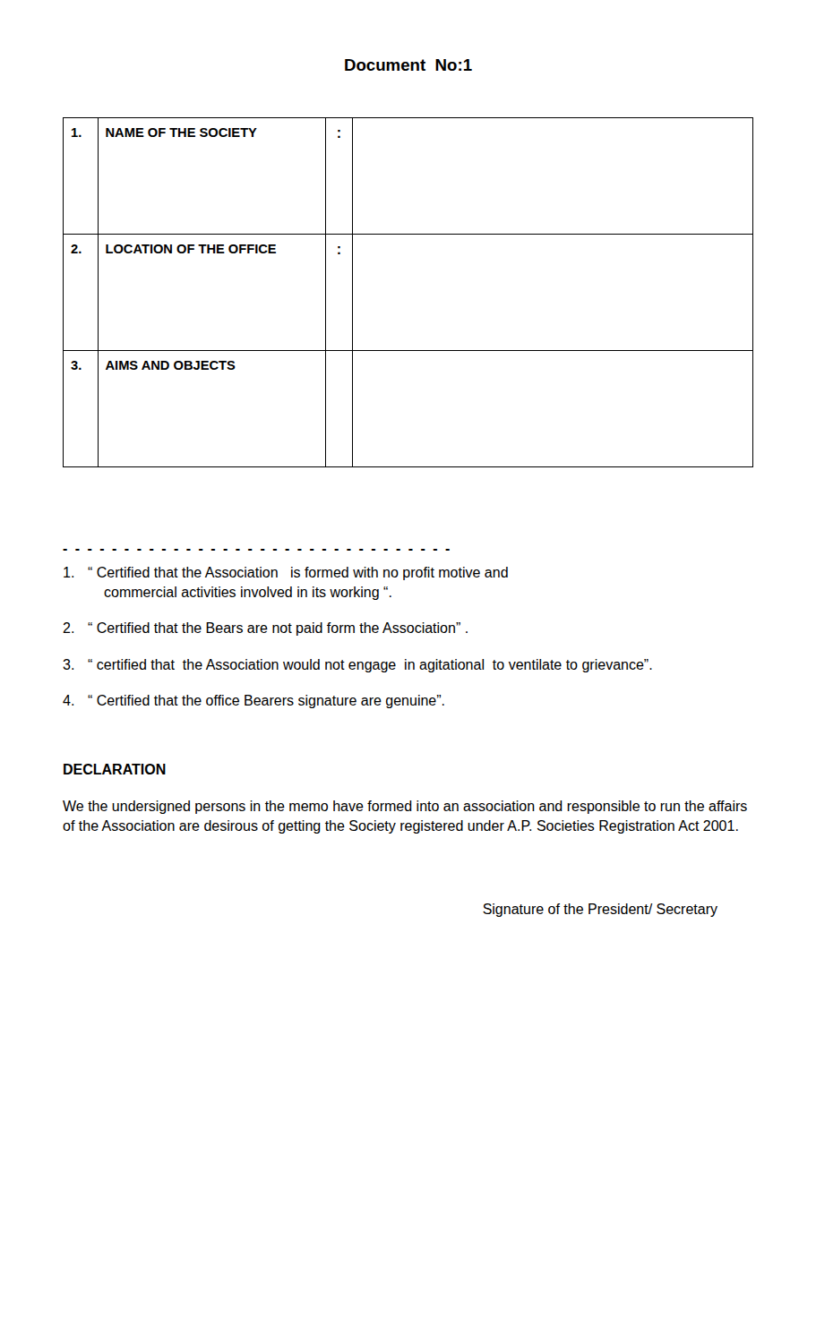Document No:1
| 1. | NAME OF THE SOCIETY | : | |
| 2. | LOCATION OF THE OFFICE | : | |
| 3. | AIMS AND OBJECTS | | |
- - - - - - - - - - - - - - - - - - - - - - - - - - - - - - - -
1.“ Certified that the Association is formed with no profit motive and commercial activities involved in its working “.
2.“ Certified that the Bears are not paid form the Association” .
3.“ certified that the Association would not engage in agitational to ventilate to grievance”.
4.“ Certified that the office Bearers signature are genuine”.
DECLARATION
We the undersigned persons in the memo have formed into an association and responsible to run the affairs of the Association are desirous of getting the Society registered under A.P. Societies Registration Act 2001.
Signature of the President/ Secretary